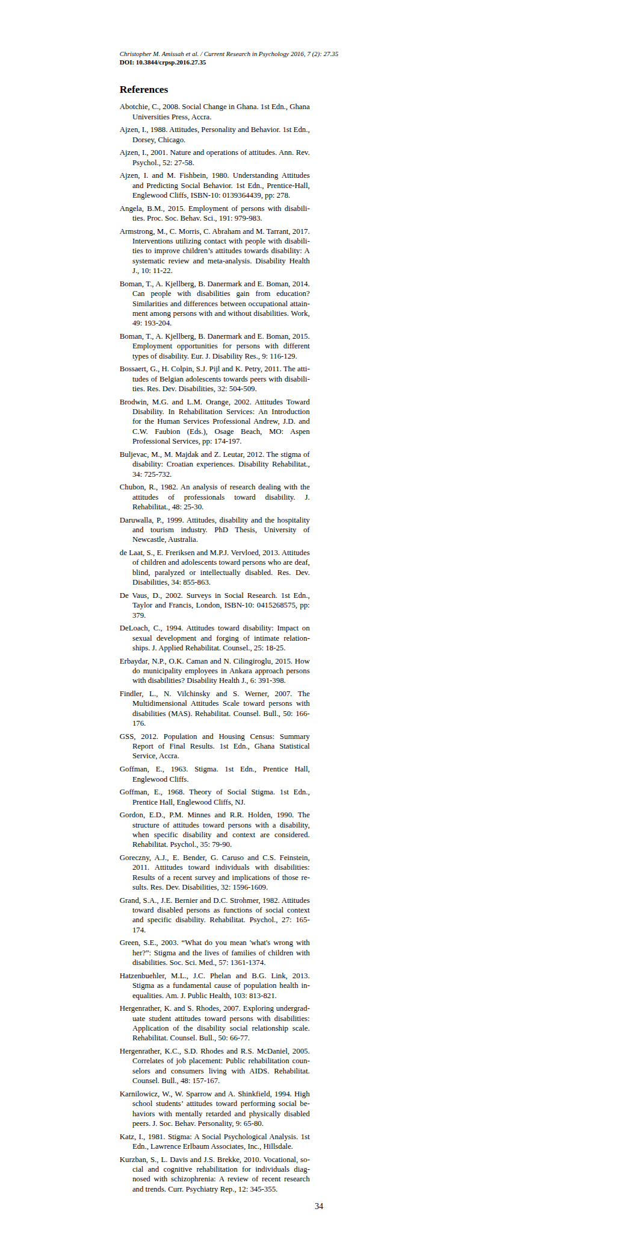Christopher M. Amissah et al. / Current Research in Psychology 2016, 7 (2): 27.35
DOI: 10.3844/crpsp.2016.27.35
References
Abotchie, C., 2008. Social Change in Ghana. 1st Edn., Ghana Universities Press, Accra.
Ajzen, I., 1988. Attitudes, Personality and Behavior. 1st Edn., Dorsey, Chicago.
Ajzen, I., 2001. Nature and operations of attitudes. Ann. Rev. Psychol., 52: 27-58.
Ajzen, I. and M. Fishbein, 1980. Understanding Attitudes and Predicting Social Behavior. 1st Edn., Prentice-Hall, Englewood Cliffs, ISBN-10: 0139364439, pp: 278.
Angela, B.M., 2015. Employment of persons with disabilities. Proc. Soc. Behav. Sci., 191: 979-983.
Armstrong, M., C. Morris, C. Abraham and M. Tarrant, 2017. Interventions utilizing contact with people with disabilities to improve children’s attitudes towards disability: A systematic review and meta-analysis. Disability Health J., 10: 11-22.
Boman, T., A. Kjellberg, B. Danermark and E. Boman, 2014. Can people with disabilities gain from education? Similarities and differences between occupational attainment among persons with and without disabilities. Work, 49: 193-204.
Boman, T., A. Kjellberg, B. Danermark and E. Boman, 2015. Employment opportunities for persons with different types of disability. Eur. J. Disability Res., 9: 116-129.
Bossaert, G., H. Colpin, S.J. Pijl and K. Petry, 2011. The attitudes of Belgian adolescents towards peers with disabilities. Res. Dev. Disabilities, 32: 504-509.
Brodwin, M.G. and L.M. Orange, 2002. Attitudes Toward Disability. In Rehabilitation Services: An Introduction for the Human Services Professional Andrew, J.D. and C.W. Faubion (Eds.), Osage Beach, MO: Aspen Professional Services, pp: 174-197.
Buljevac, M., M. Majdak and Z. Leutar, 2012. The stigma of disability: Croatian experiences. Disability Rehabilitat., 34: 725-732.
Chubon, R., 1982. An analysis of research dealing with the attitudes of professionals toward disability. J. Rehabilitat., 48: 25-30.
Daruwalla, P., 1999. Attitudes, disability and the hospitality and tourism industry. PhD Thesis, University of Newcastle, Australia.
de Laat, S., E. Freriksen and M.P.J. Vervloed, 2013. Attitudes of children and adolescents toward persons who are deaf, blind, paralyzed or intellectually disabled. Res. Dev. Disabilities, 34: 855-863.
De Vaus, D., 2002. Surveys in Social Research. 1st Edn., Taylor and Francis, London, ISBN-10: 0415268575, pp: 379.
DeLoach, C., 1994. Attitudes toward disability: Impact on sexual development and forging of intimate relationships. J. Applied Rehabilitat. Counsel., 25: 18-25.
Erbaydar, N.P., O.K. Caman and N. Cilingiroglu, 2015. How do municipality employees in Ankara approach persons with disabilities? Disability Health J., 6: 391-398.
Findler, L., N. Vilchinsky and S. Werner, 2007. The Multidimensional Attitudes Scale toward persons with disabilities (MAS). Rehabilitat. Counsel. Bull., 50: 166-176.
GSS, 2012. Population and Housing Census: Summary Report of Final Results. 1st Edn., Ghana Statistical Service, Accra.
Goffman, E., 1963. Stigma. 1st Edn., Prentice Hall, Englewood Cliffs.
Goffman, E., 1968. Theory of Social Stigma. 1st Edn., Prentice Hall, Englewood Cliffs, NJ.
Gordon, E.D., P.M. Minnes and R.R. Holden, 1990. The structure of attitudes toward persons with a disability, when specific disability and context are considered. Rehabilitat. Psychol., 35: 79-90.
Goreczny, A.J., E. Bender, G. Caruso and C.S. Feinstein, 2011. Attitudes toward individuals with disabilities: Results of a recent survey and implications of those results. Res. Dev. Disabilities, 32: 1596-1609.
Grand, S.A., J.E. Bernier and D.C. Strohmer, 1982. Attitudes toward disabled persons as functions of social context and specific disability. Rehabilitat. Psychol., 27: 165-174.
Green, S.E., 2003. “What do you mean 'what's wrong with her?”: Stigma and the lives of families of children with disabilities. Soc. Sci. Med., 57: 1361-1374.
Hatzenbuehler, M.L., J.C. Phelan and B.G. Link, 2013. Stigma as a fundamental cause of population health inequalities. Am. J. Public Health, 103: 813-821.
Hergenrather, K. and S. Rhodes, 2007. Exploring undergraduate student attitudes toward persons with disabilities: Application of the disability social relationship scale. Rehabilitat. Counsel. Bull., 50: 66-77.
Hergenrather, K.C., S.D. Rhodes and R.S. McDaniel, 2005. Correlates of job placement: Public rehabilitation counselors and consumers living with AIDS. Rehabilitat. Counsel. Bull., 48: 157-167.
Karnilowicz, W., W. Sparrow and A. Shinkfield, 1994. High school students’ attitudes toward performing social behaviors with mentally retarded and physically disabled peers. J. Soc. Behav. Personality, 9: 65-80.
Katz, I., 1981. Stigma: A Social Psychological Analysis. 1st Edn., Lawrence Erlbaum Associates, Inc., Hillsdale.
Kurzban, S., L. Davis and J.S. Brekke, 2010. Vocational, social and cognitive rehabilitation for individuals diagnosed with schizophrenia: A review of recent research and trends. Curr. Psychiatry Rep., 12: 345-355.
34